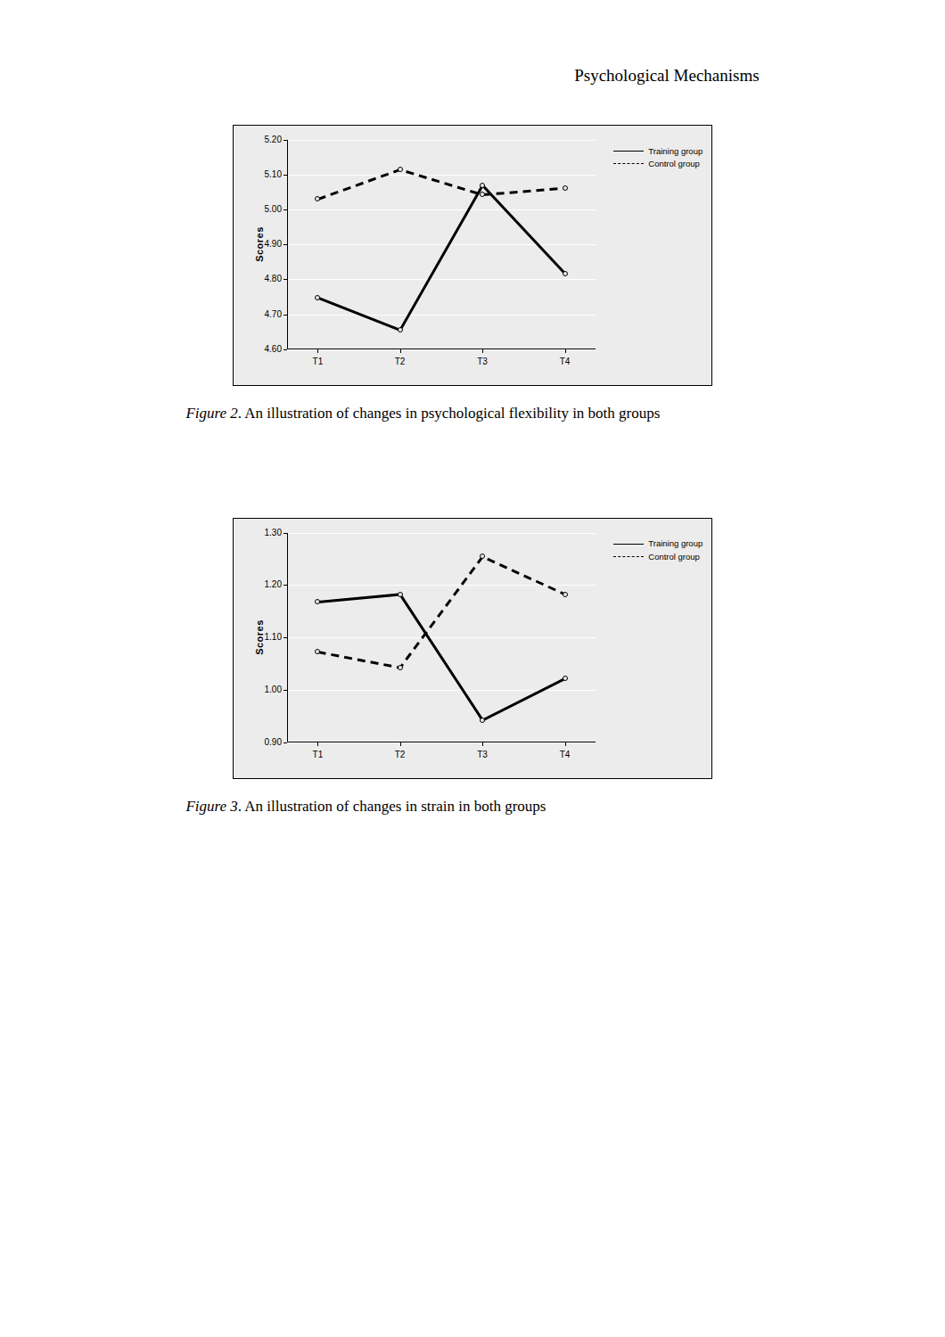Psychological Mechanisms
5.20
5.10
5.00
4.90
4.80
4.70
4.60
T1
T2
T3
T4
Scores
Training group
Control group
Figure 2. An illustration of changes in psychological flexibility in both groups
1.30
1.20
1.10
1.00
0.90
T1
T2
T3
T4
Scores
Training group
Control group
Figure 3. An illustration of changes in strain in both groups